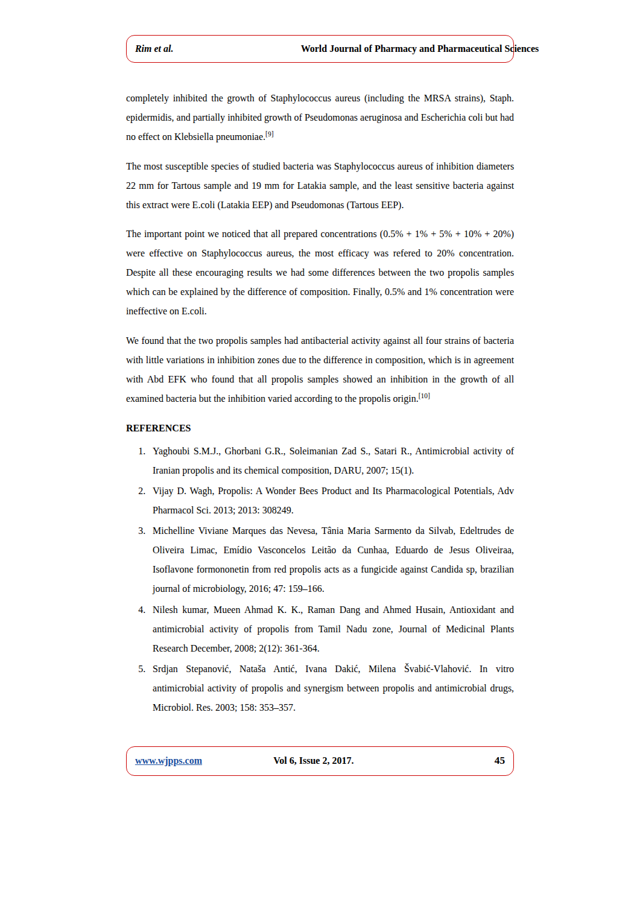Rim et al.
World Journal of Pharmacy and Pharmaceutical Sciences
completely inhibited the growth of Staphylococcus aureus (including the MRSA strains), Staph. epidermidis, and partially inhibited growth of Pseudomonas aeruginosa and Escherichia coli but had no effect on Klebsiella pneumoniae.[9]
The most susceptible species of studied bacteria was Staphylococcus aureus of inhibition diameters 22 mm for Tartous sample and 19 mm for Latakia sample, and the least sensitive bacteria against this extract were E.coli (Latakia EEP) and Pseudomonas (Tartous EEP).
The important point we noticed that all prepared concentrations (0.5% + 1% + 5% + 10% + 20%) were effective on Staphylococcus aureus, the most efficacy was refered to 20% concentration. Despite all these encouraging results we had some differences between the two propolis samples which can be explained by the difference of composition. Finally, 0.5% and 1% concentration were ineffective on E.coli.
We found that the two propolis samples had antibacterial activity against all four strains of bacteria with little variations in inhibition zones due to the difference in composition, which is in agreement with Abd EFK who found that all propolis samples showed an inhibition in the growth of all examined bacteria but the inhibition varied according to the propolis origin.[10]
REFERENCES
Yaghoubi S.M.J., Ghorbani G.R., Soleimanian Zad S., Satari R., Antimicrobial activity of Iranian propolis and its chemical composition, DARU, 2007; 15(1).
Vijay D. Wagh, Propolis: A Wonder Bees Product and Its Pharmacological Potentials, Adv Pharmacol Sci. 2013; 2013: 308249.
Michelline Viviane Marques das Nevesa, Tânia Maria Sarmento da Silvab, Edeltrudes de Oliveira Limac, Emídio Vasconcelos Leitão da Cunhaa, Eduardo de Jesus Oliveiraa, Isoflavone formononetin from red propolis acts as a fungicide against Candida sp, brazilian journal of microbiology, 2016; 47: 159–166.
Nilesh kumar, Mueen Ahmad K. K., Raman Dang and Ahmed Husain, Antioxidant and antimicrobial activity of propolis from Tamil Nadu zone, Journal of Medicinal Plants Research December, 2008; 2(12): 361-364.
Srdjan Stepanović, Nataša Antić, Ivana Dakić, Milena Švabić-Vlahović. In vitro antimicrobial activity of propolis and synergism between propolis and antimicrobial drugs, Microbiol. Res. 2003; 158: 353–357.
www.wjpps.com
Vol 6, Issue 2, 2017.
45